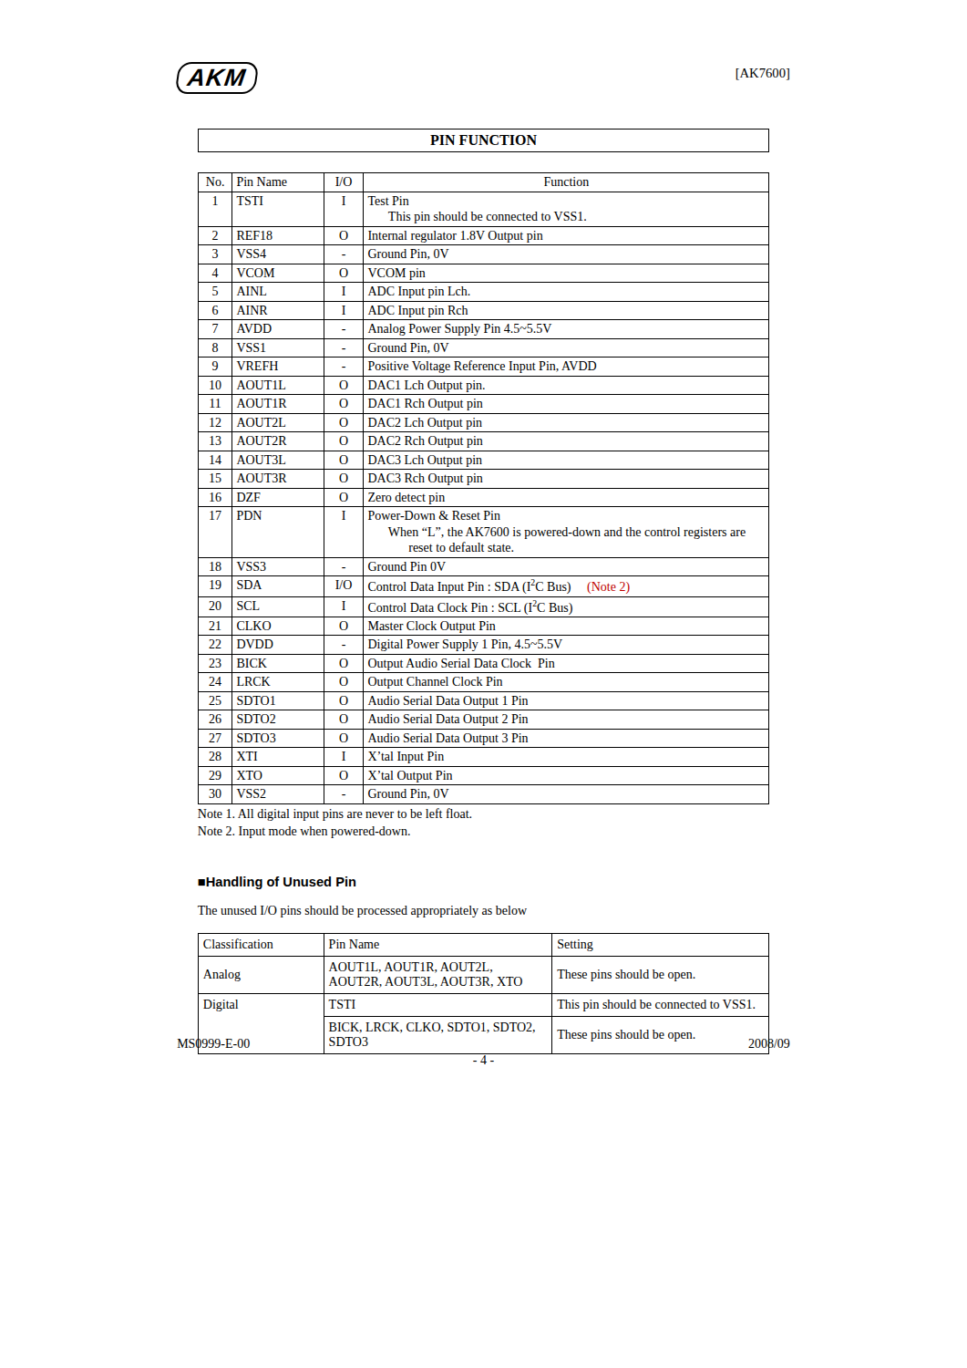AKM
[AK7600]
PIN FUNCTION
| No. | Pin Name | I/O | Function |
| --- | --- | --- | --- |
| 1 | TSTI | I | Test Pin This pin should be connected to VSS1. |
| 2 | REF18 | O | Internal regulator 1.8V Output pin |
| 3 | VSS4 | - | Ground Pin, 0V |
| 4 | VCOM | O | VCOM pin |
| 5 | AINL | I | ADC Input pin Lch. |
| 6 | AINR | I | ADC Input pin Rch |
| 7 | AVDD | - | Analog Power Supply Pin 4.5~5.5V |
| 8 | VSS1 | - | Ground Pin, 0V |
| 9 | VREFH | - | Positive Voltage Reference Input Pin, AVDD |
| 10 | AOUT1L | O | DAC1 Lch Output pin. |
| 11 | AOUT1R | O | DAC1 Rch Output pin |
| 12 | AOUT2L | O | DAC2 Lch Output pin |
| 13 | AOUT2R | O | DAC2 Rch Output pin |
| 14 | AOUT3L | O | DAC3 Lch Output pin |
| 15 | AOUT3R | O | DAC3 Rch Output pin |
| 16 | DZF | O | Zero detect pin |
| 17 | PDN | I | Power-Down & Reset Pin When “L”, the AK7600 is powered-down and the control registers are reset to default state. |
| 18 | VSS3 | - | Ground Pin 0V |
| 19 | SDA | I/O | Control Data Input Pin : SDA (I 2 C Bus) (Note 2) |
| 20 | SCL | I | Control Data Clock Pin : SCL (I 2 C Bus) |
| 21 | CLKO | O | Master Clock Output Pin |
| 22 | DVDD | - | Digital Power Supply 1 Pin, 4.5~5.5V |
| 23 | BICK | O | Output Audio Serial Data Clock Pin |
| 24 | LRCK | O | Output Channel Clock Pin |
| 25 | SDTO1 | O | Audio Serial Data Output 1 Pin |
| 26 | SDTO2 | O | Audio Serial Data Output 2 Pin |
| 27 | SDTO3 | O | Audio Serial Data Output 3 Pin |
| 28 | XTI | I | X’tal Input Pin |
| 29 | XTO | O | X’tal Output Pin |
| 30 | VSS2 | - | Ground Pin, 0V |
Note 1. All digital input pins are never to be left float.
Note 2. Input mode when powered-down.
■Handling of Unused Pin
The unused I/O pins should be processed appropriately as below
| Classification | Pin Name | Setting |
| Analog | AOUT1L, AOUT1R, AOUT2L, AOUT2R, AOUT3L, AOUT3R, XTO | These pins should be open. |
| Digital | TSTI | This pin should be connected to VSS1. |
| BICK, LRCK, CLKO, SDTO1, SDTO2, SDTO3 | These pins should be open. |
MS0999-E-00
2008/09
- 4 -